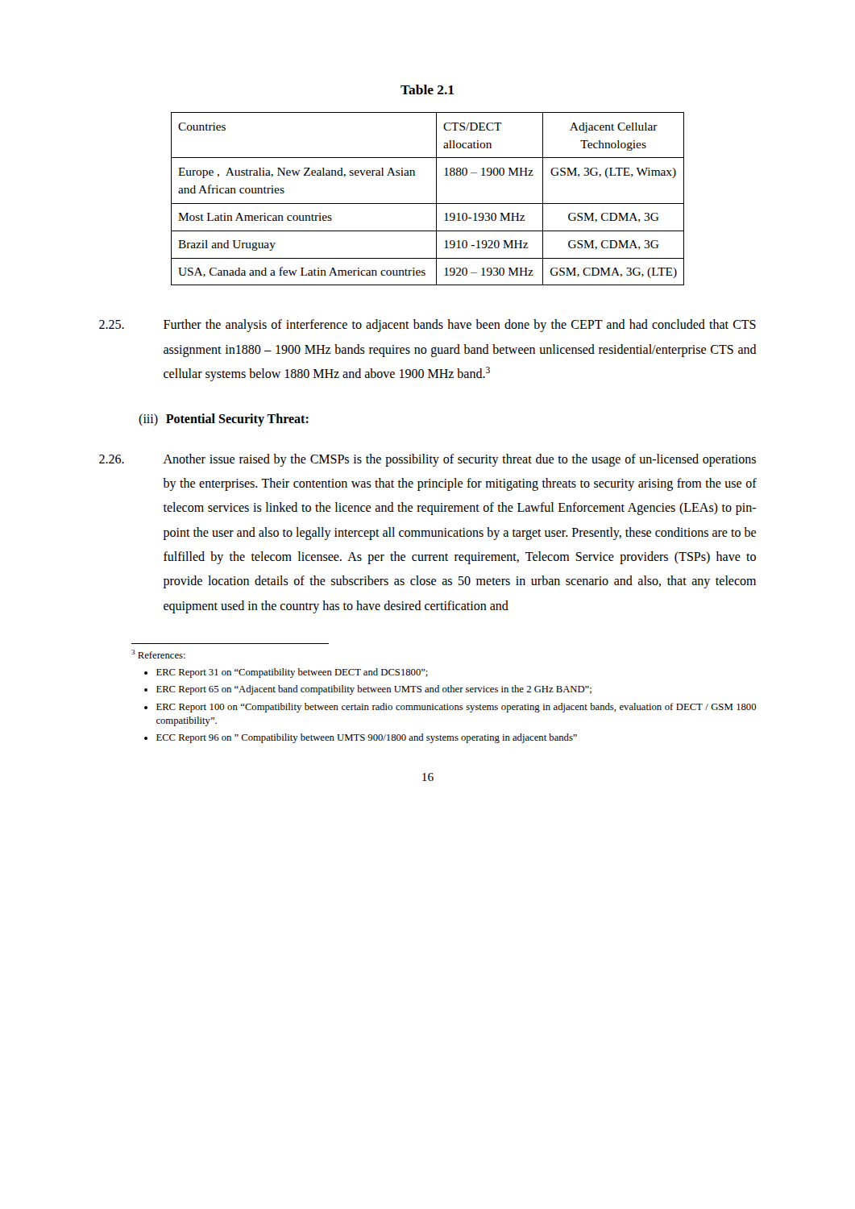Table 2.1
| Countries | CTS/DECT allocation | Adjacent Cellular Technologies |
| Europe , Australia, New Zealand, several Asian and African countries | 1880 – 1900 MHz | GSM, 3G, (LTE, Wimax) |
| Most Latin American countries | 1910-1930 MHz | GSM, CDMA, 3G |
| Brazil and Uruguay | 1910 -1920 MHz | GSM, CDMA, 3G |
| USA, Canada and a few Latin American countries | 1920 – 1930 MHz | GSM, CDMA, 3G, (LTE) |
2.25. Further the analysis of interference to adjacent bands have been done by the CEPT and had concluded that CTS assignment in1880 – 1900 MHz bands requires no guard band between unlicensed residential/enterprise CTS and cellular systems below 1880 MHz and above 1900 MHz band.3
(iii) Potential Security Threat:
2.26. Another issue raised by the CMSPs is the possibility of security threat due to the usage of un-licensed operations by the enterprises. Their contention was that the principle for mitigating threats to security arising from the use of telecom services is linked to the licence and the requirement of the Lawful Enforcement Agencies (LEAs) to pin-point the user and also to legally intercept all communications by a target user. Presently, these conditions are to be fulfilled by the telecom licensee. As per the current requirement, Telecom Service providers (TSPs) have to provide location details of the subscribers as close as 50 meters in urban scenario and also, that any telecom equipment used in the country has to have desired certification and
3 References:
ERC Report 31 on “Compatibility between DECT and DCS1800”;
ERC Report 65 on “Adjacent band compatibility between UMTS and other services in the 2 GHz BAND”;
ERC Report 100 on “Compatibility between certain radio communications systems operating in adjacent bands, evaluation of DECT / GSM 1800 compatibility”.
ECC Report 96 on ” Compatibility between UMTS 900/1800 and systems operating in adjacent bands”
16